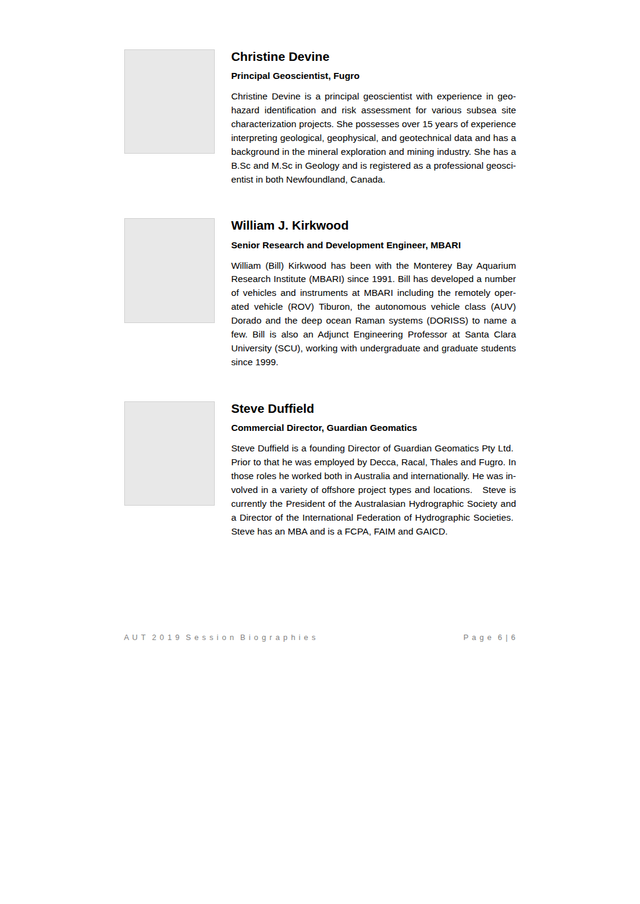Christine Devine
Principal Geoscientist, Fugro
Christine Devine is a principal geoscientist with experience in geohazard identification and risk assessment for various subsea site characterization projects. She possesses over 15 years of experience interpreting geological, geophysical, and geotechnical data and has a background in the mineral exploration and mining industry. She has a B.Sc and M.Sc in Geology and is registered as a professional geoscientist in both Newfoundland, Canada.
William J. Kirkwood
Senior Research and Development Engineer, MBARI
William (Bill) Kirkwood has been with the Monterey Bay Aquarium Research Institute (MBARI) since 1991. Bill has developed a number of vehicles and instruments at MBARI including the remotely operated vehicle (ROV) Tiburon, the autonomous vehicle class (AUV) Dorado and the deep ocean Raman systems (DORISS) to name a few. Bill is also an Adjunct Engineering Professor at Santa Clara University (SCU), working with undergraduate and graduate students since 1999.
Steve Duffield
Commercial Director, Guardian Geomatics
Steve Duffield is a founding Director of Guardian Geomatics Pty Ltd. Prior to that he was employed by Decca, Racal, Thales and Fugro. In those roles he worked both in Australia and internationally. He was involved in a variety of offshore project types and locations. Steve is currently the President of the Australasian Hydrographic Society and a Director of the International Federation of Hydrographic Societies. Steve has an MBA and is a FCPA, FAIM and GAICD.
A U T 2 0 1 9 S e s s i o n B i o g r a p h i e s
P a g e 6 | 6